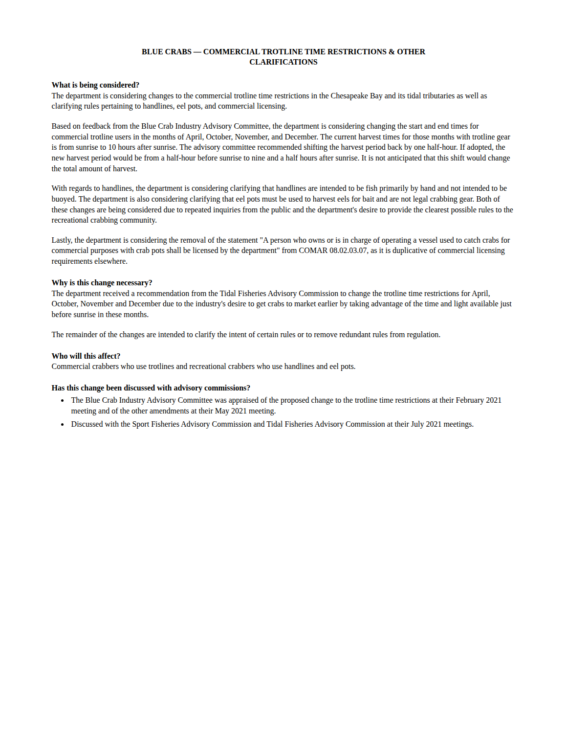BLUE CRABS — COMMERCIAL TROTLINE TIME RESTRICTIONS & OTHER
CLARIFICATIONS
What is being considered?
The department is considering changes to the commercial trotline time restrictions in the Chesapeake Bay and its tidal tributaries as well as clarifying rules pertaining to handlines, eel pots, and commercial licensing.
Based on feedback from the Blue Crab Industry Advisory Committee, the department is considering changing the start and end times for commercial trotline users in the months of April, October, November, and December. The current harvest times for those months with trotline gear is from sunrise to 10 hours after sunrise. The advisory committee recommended shifting the harvest period back by one half-hour. If adopted, the new harvest period would be from a half-hour before sunrise to nine and a half hours after sunrise. It is not anticipated that this shift would change the total amount of harvest.
With regards to handlines, the department is considering clarifying that handlines are intended to be fish primarily by hand and not intended to be buoyed. The department is also considering clarifying that eel pots must be used to harvest eels for bait and are not legal crabbing gear. Both of these changes are being considered due to repeated inquiries from the public and the department's desire to provide the clearest possible rules to the recreational crabbing community.
Lastly, the department is considering the removal of the statement "A person who owns or is in charge of operating a vessel used to catch crabs for commercial purposes with crab pots shall be licensed by the department" from COMAR 08.02.03.07, as it is duplicative of commercial licensing requirements elsewhere.
Why is this change necessary?
The department received a recommendation from the Tidal Fisheries Advisory Commission to change the trotline time restrictions for April, October, November and December due to the industry's desire to get crabs to market earlier by taking advantage of the time and light available just before sunrise in these months.
The remainder of the changes are intended to clarify the intent of certain rules or to remove redundant rules from regulation.
Who will this affect?
Commercial crabbers who use trotlines and recreational crabbers who use handlines and eel pots.
Has this change been discussed with advisory commissions?
The Blue Crab Industry Advisory Committee was appraised of the proposed change to the trotline time restrictions at their February 2021 meeting and of the other amendments at their May 2021 meeting.
Discussed with the Sport Fisheries Advisory Commission and Tidal Fisheries Advisory Commission at their July 2021 meetings.